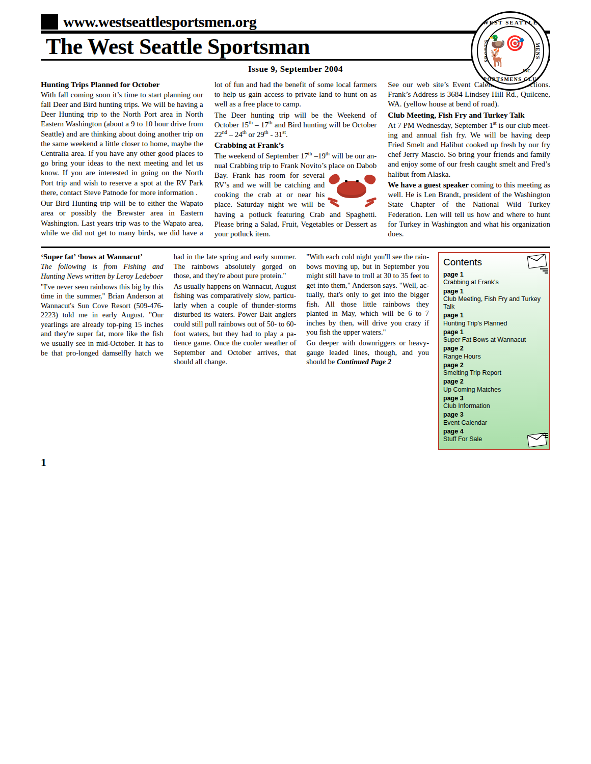WEST SEATTLE
SPORTSMENS CLUB
SPORTS
MENS
🦆🎯🦌
INC.
www.westseattlesportsmen.org
The West Seattle Sportsman
Issue 9, September 2004
Hunting Trips Planned for October
With fall coming soon it’s time to start planning our fall Deer and Bird hunting trips. We will be having a Deer Hunting trip to the North Port area in North Eastern Washington (about a 9 to 10 hour drive from Seattle) and are thinking about doing another trip on the same weekend a little closer to home, maybe the Centralia area. If you have any other good places to go bring your ideas to the next meeting and let us know. If you are interested in going on the North Port trip and wish to reserve a spot at the RV Park there, contact Steve Patnode for more information .
Our Bird Hunting trip will be to either the Wapato area or possibly the Brewster area in Eastern Washington. Last years trip was to the Wapato area, while we did not get to many birds, we did have a lot of fun and had the benefit of some local farmers to help us gain access to private land to hunt on as well as a free place to camp.
The Deer hunting trip will be the Weekend of October 15th – 17th and Bird hunting will be October 22nd – 24th or 29th - 31st.
Crabbing at Frank’s
The weekend of September 17th –19th will be our annual Crabbing trip to Frank Novito’s place on Dabob Bay. Frank has room for several RV’s and we will be catching and cooking the crab at or near his place. Saturday night we will be having a potluck featuring Crab and Spaghetti. Please bring a Salad, Fruit, Vegetables or Dessert as your potluck item.
See our web site’s Event Calendar for directions. Frank’s Address is 3684 Lindsey Hill Rd., Quilcene, WA. (yellow house at bend of road).
Club Meeting, Fish Fry and Turkey Talk
At 7 PM Wednesday, September 1st is our club meeting and annual fish fry. We will be having deep Fried Smelt and Halibut cooked up fresh by our fry chef Jerry Mascio. So bring your friends and family and enjoy some of our fresh caught smelt and Fred’s halibut from Alaska.
We have a guest speaker coming to this meeting as well. He is Len Brandt, president of the Washington State Chapter of the National Wild Turkey Federation. Len will tell us how and where to hunt for Turkey in Washington and what his organization does.
‘Super fat’ ‘bows at Wannacut’
The following is from Fishing and Hunting News written by Leroy Ledeboer
"I've never seen rainbows this big by this time in the summer," Brian Anderson at Wannacut's Sun Cove Resort (509-476-2223) told me in early August. "Our yearlings are already top-ping 15 inches and they're super fat, more like the fish we usually see in mid-October. It has to be that pro-longed damselfly hatch we had in the late spring and early summer. The rainbows absolutely gorged on those, and they're about pure protein."
As usually happens on Wannacut, August fishing was comparatively slow, particularly when a couple of thunder-storms disturbed its waters. Power Bait anglers could still pull rainbows out of 50- to 60-foot waters, but they had to play a patience game. Once the cooler weather of September and October arrives, that should all change.
"With each cold night you'll see the rainbows moving up, but in September you might still have to troll at 30 to 35 feet to get into them," Anderson says. "Well, actually, that's only to get into the bigger fish. All those little rainbows they planted in May, which will be 6 to 7 inches by then, will drive you crazy if you fish the upper waters."
Go deeper with downriggers or heavy-gauge leaded lines, though, and you should be Continued Page 2
Contents
page 1
Crabbing at Frank's
page 1
Club Meeting, Fish Fry and Turkey Talk
page 1
Hunting Trip's Planned
page 1
Super Fat Bows at Wannacut
page 2
Range Hours
page 2
Smelting Trip Report
page 2
Up Coming Matches
page 3
Club Information
page 3
Event Calendar
page 4
Stuff For Sale
1